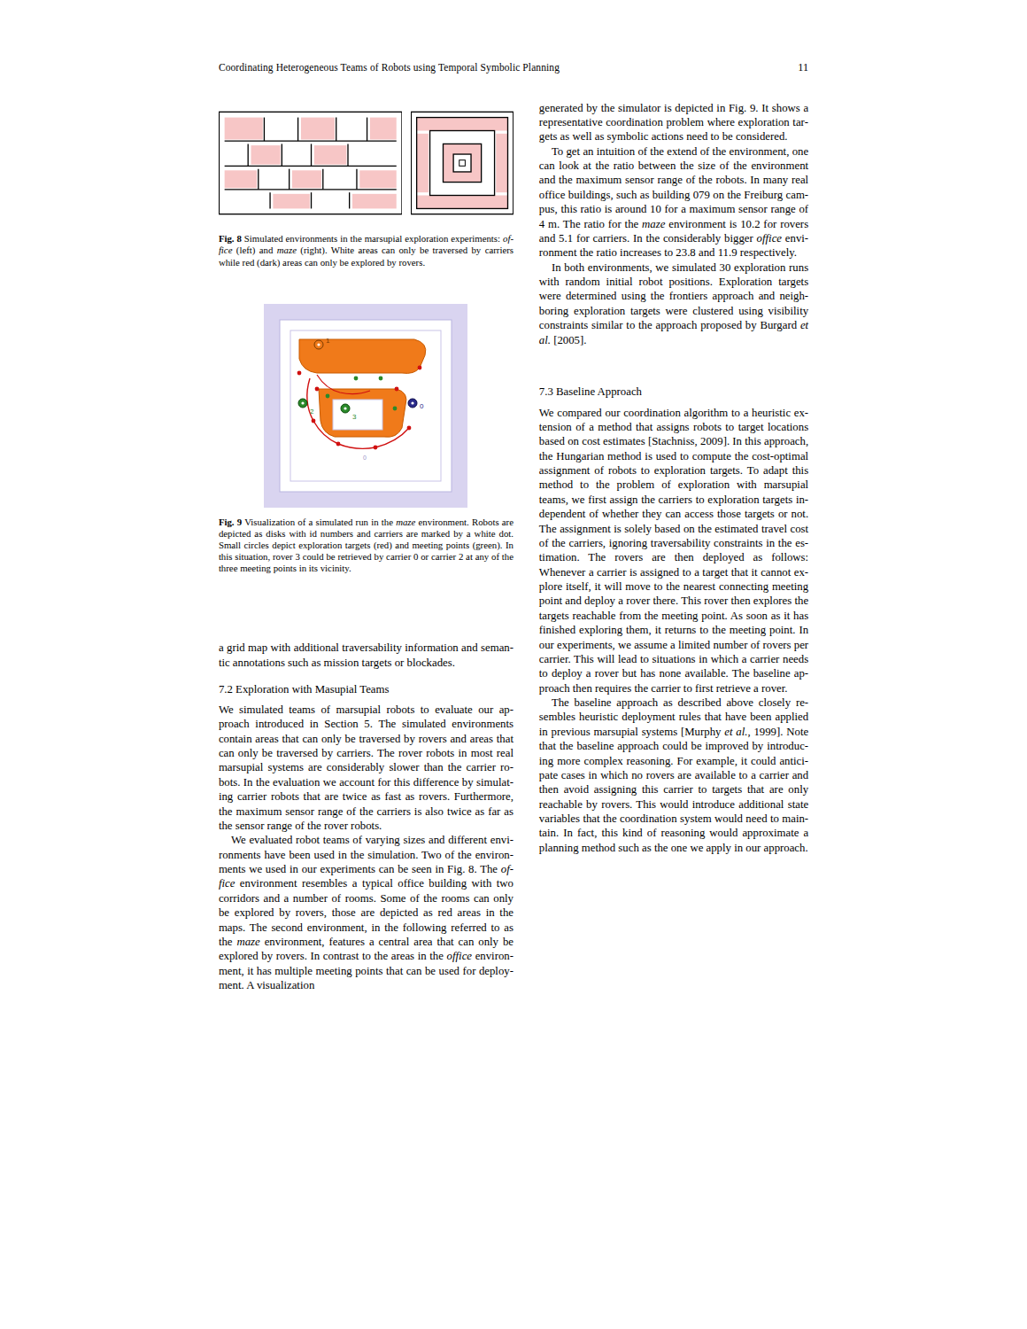Coordinating Heterogeneous Teams of Robots using Temporal Symbolic Planning
11
Fig. 8 Simulated environments in the marsupial exploration experiments: office (left) and maze (right). White areas can only be traversed by carriers while red (dark) areas can only be explored by rovers.
2 3 0 1 0
Fig. 9 Visualization of a simulated run in the maze environment. Robots are depicted as disks with id numbers and carriers are marked by a white dot. Small circles depict exploration targets (red) and meeting points (green). In this situation, rover 3 could be retrieved by carrier 0 or carrier 2 at any of the three meeting points in its vicinity.
a grid map with additional traversability information and semantic annotations such as mission targets or blockades.
7.2 Exploration with Masupial Teams
We simulated teams of marsupial robots to evaluate our approach introduced in Section 5. The simulated environments contain areas that can only be traversed by rovers and areas that can only be traversed by carriers. The rover robots in most real marsupial systems are considerably slower than the carrier robots. In the evaluation we account for this difference by simulating carrier robots that are twice as fast as rovers. Furthermore, the maximum sensor range of the carriers is also twice as far as the sensor range of the rover robots.
We evaluated robot teams of varying sizes and different environments have been used in the simulation. Two of the environments we used in our experiments can be seen in Fig. 8. The office environment resembles a typical office building with two corridors and a number of rooms. Some of the rooms can only be explored by rovers, those are depicted as red areas in the maps. The second environment, in the following referred to as the maze environment, features a central area that can only be explored by rovers. In contrast to the areas in the office environment, it has multiple meeting points that can be used for deployment. A visualization
generated by the simulator is depicted in Fig. 9. It shows a representative coordination problem where exploration targets as well as symbolic actions need to be considered.
To get an intuition of the extend of the environment, one can look at the ratio between the size of the environment and the maximum sensor range of the robots. In many real office buildings, such as building 079 on the Freiburg campus, this ratio is around 10 for a maximum sensor range of 4 m. The ratio for the maze environment is 10.2 for rovers and 5.1 for carriers. In the considerably bigger office environment the ratio increases to 23.8 and 11.9 respectively.
In both environments, we simulated 30 exploration runs with random initial robot positions. Exploration targets were determined using the frontiers approach and neighboring exploration targets were clustered using visibility constraints similar to the approach proposed by Burgard et al. [2005].
7.3 Baseline Approach
We compared our coordination algorithm to a heuristic extension of a method that assigns robots to target locations based on cost estimates [Stachniss, 2009]. In this approach, the Hungarian method is used to compute the cost-optimal assignment of robots to exploration targets. To adapt this method to the problem of exploration with marsupial teams, we first assign the carriers to exploration targets independent of whether they can access those targets or not. The assignment is solely based on the estimated travel cost of the carriers, ignoring traversability constraints in the estimation. The rovers are then deployed as follows: Whenever a carrier is assigned to a target that it cannot explore itself, it will move to the nearest connecting meeting point and deploy a rover there. This rover then explores the targets reachable from the meeting point. As soon as it has finished exploring them, it returns to the meeting point. In our experiments, we assume a limited number of rovers per carrier. This will lead to situations in which a carrier needs to deploy a rover but has none available. The baseline approach then requires the carrier to first retrieve a rover.
The baseline approach as described above closely resembles heuristic deployment rules that have been applied in previous marsupial systems [Murphy et al., 1999]. Note that the baseline approach could be improved by introducing more complex reasoning. For example, it could anticipate cases in which no rovers are available to a carrier and then avoid assigning this carrier to targets that are only reachable by rovers. This would introduce additional state variables that the coordination system would need to maintain. In fact, this kind of reasoning would approximate a planning method such as the one we apply in our approach.